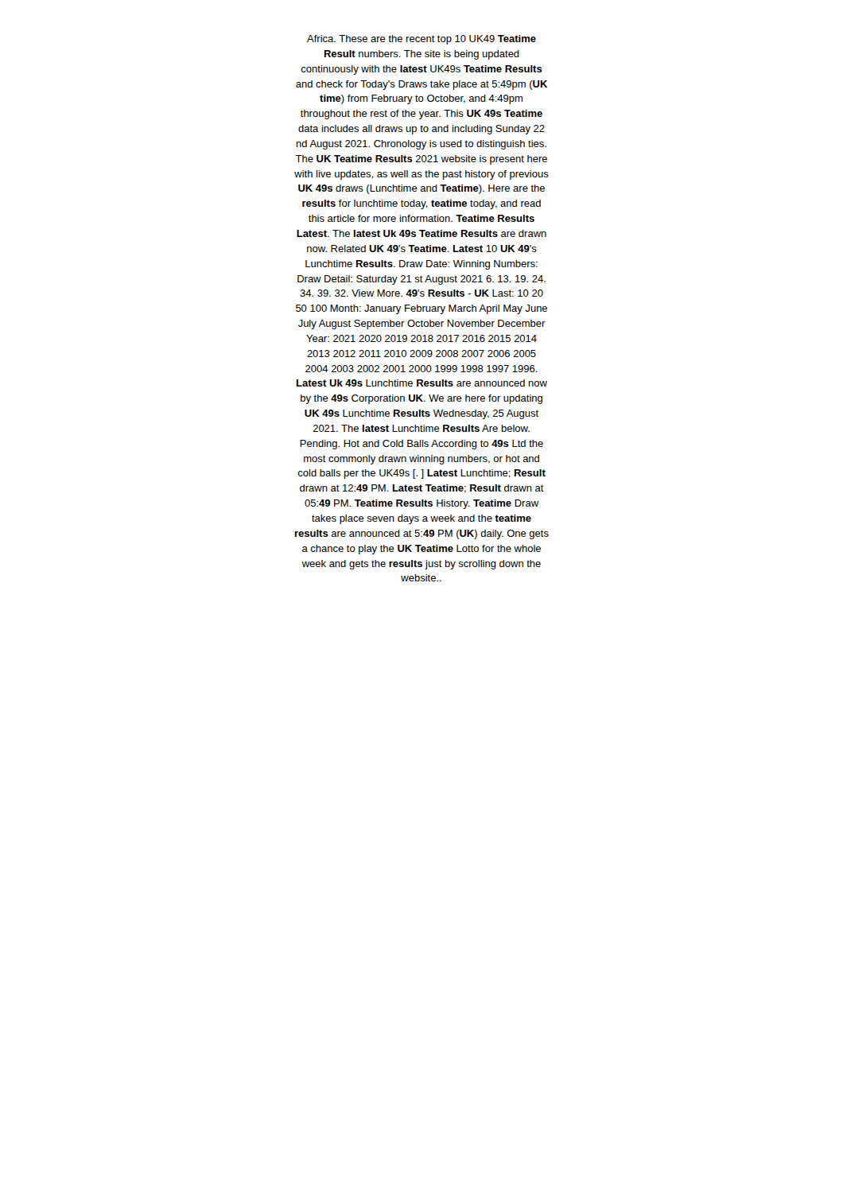Africa. These are the recent top 10 UK49 Teatime Result numbers. The site is being updated continuously with the latest UK49s Teatime Results and check for Today's Draws take place at 5:49pm (UK time) from February to October, and 4:49pm throughout the rest of the year. This UK 49s Teatime data includes all draws up to and including Sunday 22 nd August 2021. Chronology is used to distinguish ties. The UK Teatime Results 2021 website is present here with live updates, as well as the past history of previous UK 49s draws (Lunchtime and Teatime). Here are the results for lunchtime today, teatime today, and read this article for more information. Teatime Results Latest. The latest Uk 49s Teatime Results are drawn now. Related UK 49's Teatime. Latest 10 UK 49's Lunchtime Results. Draw Date: Winning Numbers: Draw Detail: Saturday 21 st August 2021 6. 13. 19. 24. 34. 39. 32. View More. 49's Results - UK Last: 10 20 50 100 Month: January February March April May June July August September October November December Year: 2021 2020 2019 2018 2017 2016 2015 2014 2013 2012 2011 2010 2009 2008 2007 2006 2005 2004 2003 2002 2001 2000 1999 1998 1997 1996. Latest Uk 49s Lunchtime Results are announced now by the 49s Corporation UK. We are here for updating UK 49s Lunchtime Results Wednesday, 25 August 2021. The latest Lunchtime Results Are below. Pending. Hot and Cold Balls According to 49s Ltd the most commonly drawn winning numbers, or hot and cold balls per the UK49s [. ] Latest Lunchtime; Result drawn at 12:49 PM. Latest Teatime; Result drawn at 05:49 PM. Teatime Results History. Teatime Draw takes place seven days a week and the teatime results are announced at 5:49 PM (UK) daily. One gets a chance to play the UK Teatime Lotto for the whole week and gets the results just by scrolling down the website..